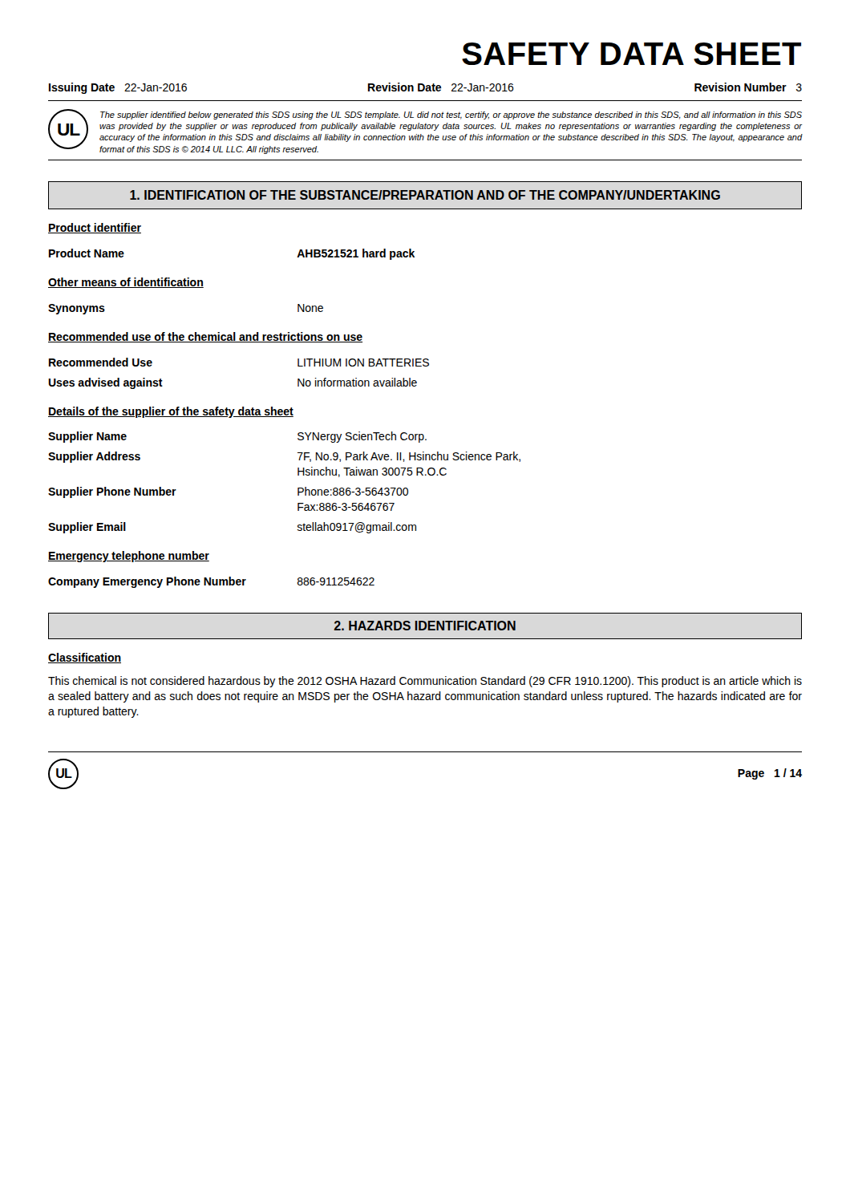SAFETY DATA SHEET
Issuing Date 22-Jan-2016
Revision Date 22-Jan-2016
Revision Number 3
UL
The supplier identified below generated this SDS using the UL SDS template. UL did not test, certify, or approve the substance described in this SDS, and all information in this SDS was provided by the supplier or was reproduced from publically available regulatory data sources. UL makes no representations or warranties regarding the completeness or accuracy of the information in this SDS and disclaims all liability in connection with the use of this information or the substance described in this SDS. The layout, appearance and format of this SDS is © 2014 UL LLC. All rights reserved.
1. IDENTIFICATION OF THE SUBSTANCE/PREPARATION AND OF THE COMPANY/UNDERTAKING
Product identifier
| Product Name | AHB521521 hard pack |
Other means of identification
| Synonyms | None |
Recommended use of the chemical and restrictions on use
| Recommended Use | LITHIUM ION BATTERIES |
| Uses advised against | No information available |
Details of the supplier of the safety data sheet
| Supplier Name | SYNergy ScienTech Corp. |
| Supplier Address | 7F, No.9, Park Ave. II, Hsinchu Science Park, Hsinchu, Taiwan 30075 R.O.C |
| Supplier Phone Number | Phone:886-3-5643700 Fax:886-3-5646767 |
| Supplier Email | stellah0917@gmail.com |
Emergency telephone number
| Company Emergency Phone Number | 886-911254622 |
2. HAZARDS IDENTIFICATION
Classification
This chemical is not considered hazardous by the 2012 OSHA Hazard Communication Standard (29 CFR 1910.1200). This product is an article which is a sealed battery and as such does not require an MSDS per the OSHA hazard communication standard unless ruptured. The hazards indicated are for a ruptured battery.
UL
Page 1 / 14